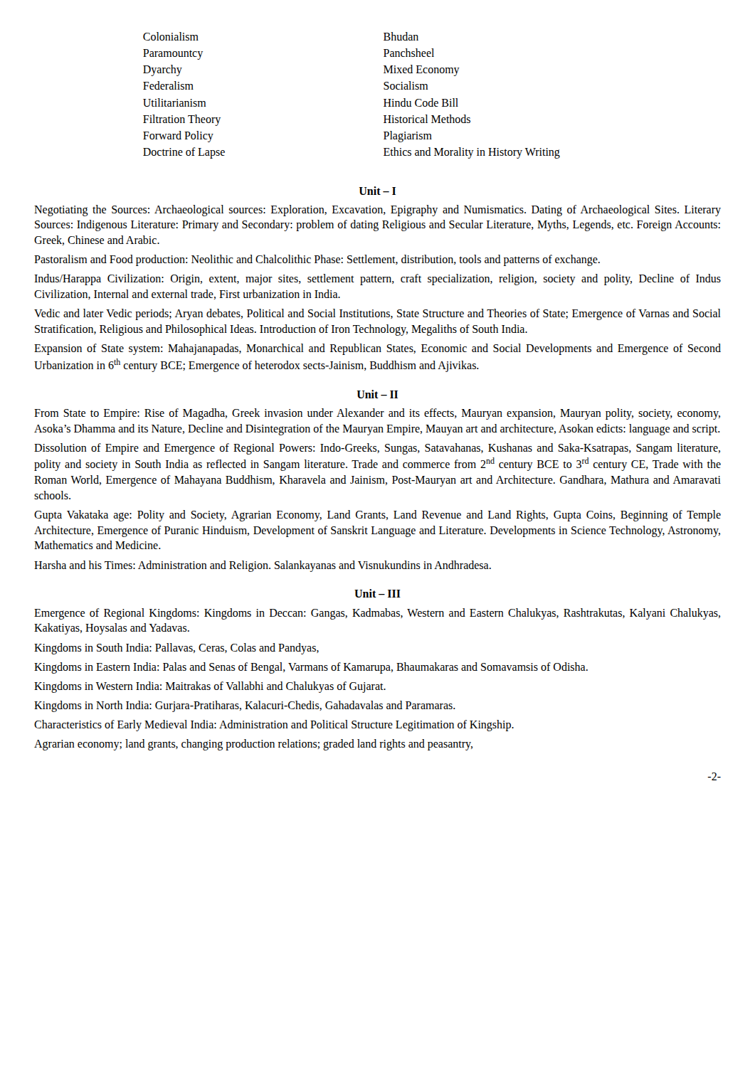| Colonialism | Bhudan |
| Paramountcy | Panchsheel |
| Dyarchy | Mixed Economy |
| Federalism | Socialism |
| Utilitarianism | Hindu Code Bill |
| Filtration Theory | Historical Methods |
| Forward Policy | Plagiarism |
| Doctrine of Lapse | Ethics and Morality in History Writing |
Unit – I
Negotiating the Sources: Archaeological sources: Exploration, Excavation, Epigraphy and Numismatics. Dating of Archaeological Sites. Literary Sources: Indigenous Literature: Primary and Secondary: problem of dating Religious and Secular Literature, Myths, Legends, etc. Foreign Accounts: Greek, Chinese and Arabic.
Pastoralism and Food production: Neolithic and Chalcolithic Phase: Settlement, distribution, tools and patterns of exchange.
Indus/Harappa Civilization: Origin, extent, major sites, settlement pattern, craft specialization, religion, society and polity, Decline of Indus Civilization, Internal and external trade, First urbanization in India.
Vedic and later Vedic periods; Aryan debates, Political and Social Institutions, State Structure and Theories of State; Emergence of Varnas and Social Stratification, Religious and Philosophical Ideas. Introduction of Iron Technology, Megaliths of South India.
Expansion of State system: Mahajanapadas, Monarchical and Republican States, Economic and Social Developments and Emergence of Second Urbanization in 6th century BCE; Emergence of heterodox sects-Jainism, Buddhism and Ajivikas.
Unit – II
From State to Empire: Rise of Magadha, Greek invasion under Alexander and its effects, Mauryan expansion, Mauryan polity, society, economy, Asoka’s Dhamma and its Nature, Decline and Disintegration of the Mauryan Empire, Mauyan art and architecture, Asokan edicts: language and script.
Dissolution of Empire and Emergence of Regional Powers: Indo-Greeks, Sungas, Satavahanas, Kushanas and Saka-Ksatrapas, Sangam literature, polity and society in South India as reflected in Sangam literature. Trade and commerce from 2nd century BCE to 3rd century CE, Trade with the Roman World, Emergence of Mahayana Buddhism, Kharavela and Jainism, Post-Mauryan art and Architecture. Gandhara, Mathura and Amaravati schools.
Gupta Vakataka age: Polity and Society, Agrarian Economy, Land Grants, Land Revenue and Land Rights, Gupta Coins, Beginning of Temple Architecture, Emergence of Puranic Hinduism, Development of Sanskrit Language and Literature. Developments in Science Technology, Astronomy, Mathematics and Medicine.
Harsha and his Times: Administration and Religion. Salankayanas and Visnukundins in Andhradesa.
Unit – III
Emergence of Regional Kingdoms: Kingdoms in Deccan: Gangas, Kadmabas, Western and Eastern Chalukyas, Rashtrakutas, Kalyani Chalukyas, Kakatiyas, Hoysalas and Yadavas.
Kingdoms in South India: Pallavas, Ceras, Colas and Pandyas,
Kingdoms in Eastern India: Palas and Senas of Bengal, Varmans of Kamarupa, Bhaumakaras and Somavamsis of Odisha.
Kingdoms in Western India: Maitrakas of Vallabhi and Chalukyas of Gujarat.
Kingdoms in North India: Gurjara-Pratiharas, Kalacuri-Chedis, Gahadavalas and Paramaras.
Characteristics of Early Medieval India: Administration and Political Structure Legitimation of Kingship.
Agrarian economy; land grants, changing production relations; graded land rights and peasantry,
-2-